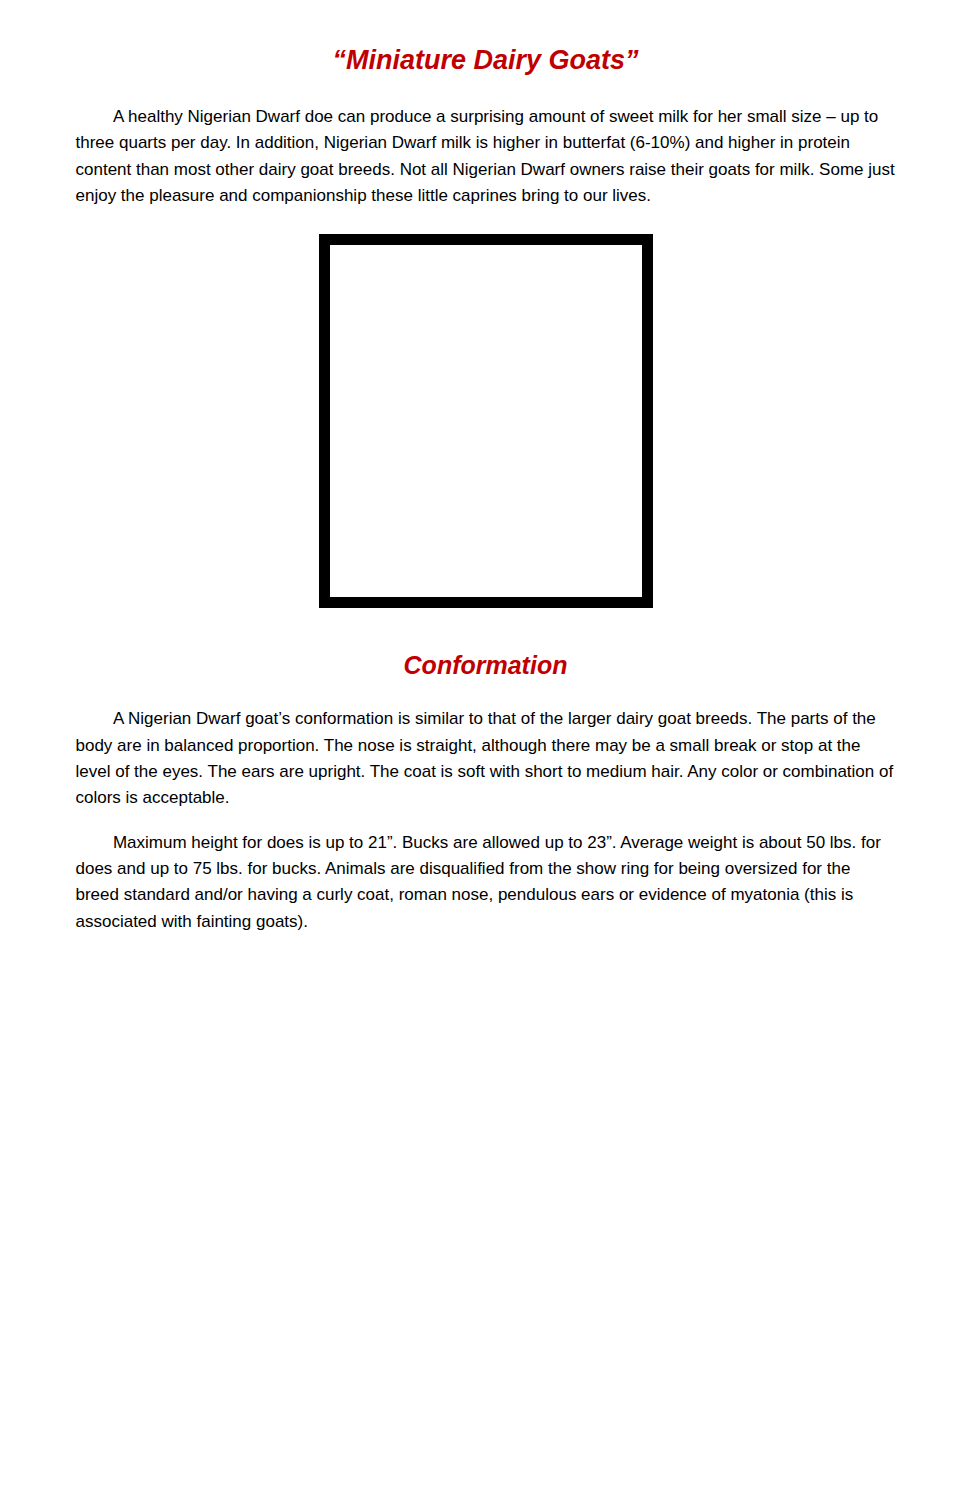“Miniature Dairy Goats”
A healthy Nigerian Dwarf doe can produce a surprising amount of sweet milk for her small size – up to three quarts per day. In addition, Nigerian Dwarf milk is higher in butterfat (6-10%) and higher in protein content than most other dairy goat breeds. Not all Nigerian Dwarf owners raise their goats for milk. Some just enjoy the pleasure and companionship these little caprines bring to our lives.
Conformation
A Nigerian Dwarf goat’s conformation is similar to that of the larger dairy goat breeds. The parts of the body are in balanced proportion. The nose is straight, although there may be a small break or stop at the level of the eyes. The ears are upright. The coat is soft with short to medium hair. Any color or combination of colors is acceptable.
Maximum height for does is up to 21”. Bucks are allowed up to 23”. Average weight is about 50 lbs. for does and up to 75 lbs. for bucks. Animals are disqualified from the show ring for being oversized for the breed standard and/or having a curly coat, roman nose, pendulous ears or evidence of myatonia (this is associated with fainting goats).